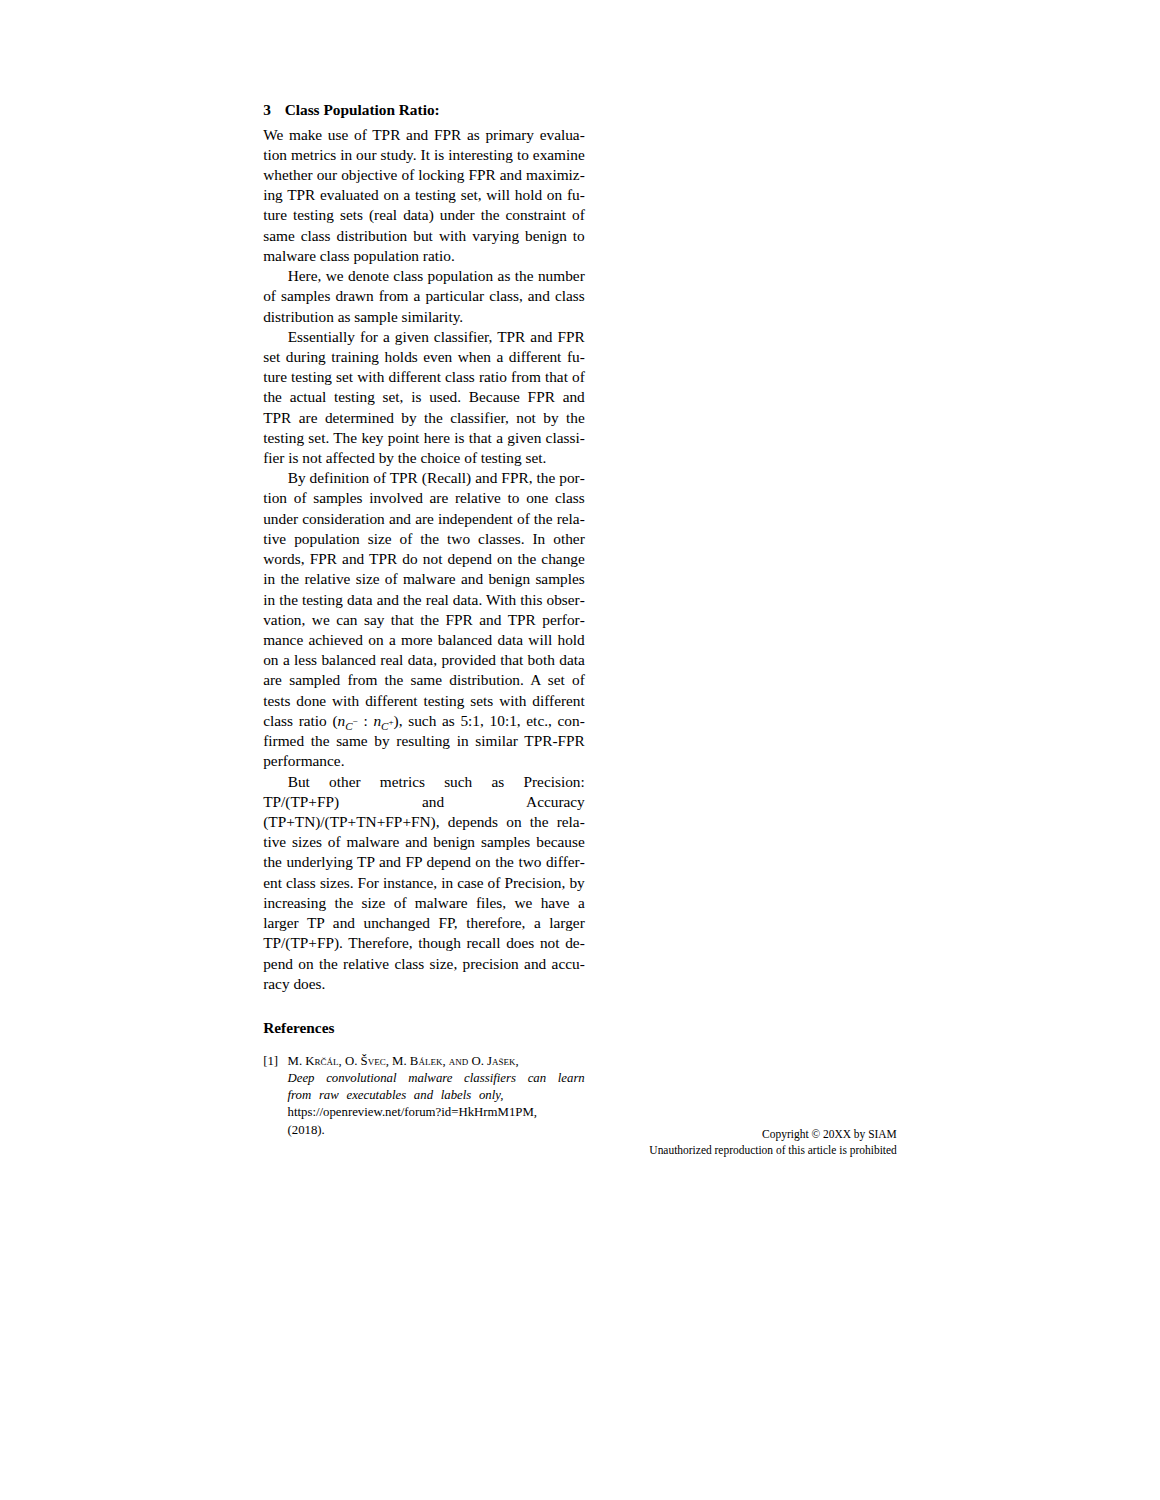3 Class Population Ratio:
We make use of TPR and FPR as primary evaluation metrics in our study. It is interesting to examine whether our objective of locking FPR and maximizing TPR evaluated on a testing set, will hold on future testing sets (real data) under the constraint of same class distribution but with varying benign to malware class population ratio.
Here, we denote class population as the number of samples drawn from a particular class, and class distribution as sample similarity.
Essentially for a given classifier, TPR and FPR set during training holds even when a different future testing set with different class ratio from that of the actual testing set, is used. Because FPR and TPR are determined by the classifier, not by the testing set. The key point here is that a given classifier is not affected by the choice of testing set.
By definition of TPR (Recall) and FPR, the portion of samples involved are relative to one class under consideration and are independent of the relative population size of the two classes. In other words, FPR and TPR do not depend on the change in the relative size of malware and benign samples in the testing data and the real data. With this observation, we can say that the FPR and TPR performance achieved on a more balanced data will hold on a less balanced real data, provided that both data are sampled from the same distribution. A set of tests done with different testing sets with different class ratio (nC− : nC+), such as 5:1, 10:1, etc., confirmed the same by resulting in similar TPR-FPR performance.
But other metrics such as Precision: TP/(TP+FP) and Accuracy (TP+TN)/(TP+TN+FP+FN), depends on the relative sizes of malware and benign samples because the underlying TP and FP depend on the two different class sizes. For instance, in case of Precision, by increasing the size of malware files, we have a larger TP and unchanged FP, therefore, a larger TP/(TP+FP). Therefore, though recall does not depend on the relative class size, precision and accuracy does.
References
[1]
M. Krčál, O. Švec, M. Bálek, and O. Jašek, Deep convolutional malware classifiers can learn from raw executables and labels only, https://openreview.net/forum?id=HkHrmM1PM, (2018).
Copyright © 20XX by SIAM
Unauthorized reproduction of this article is prohibited